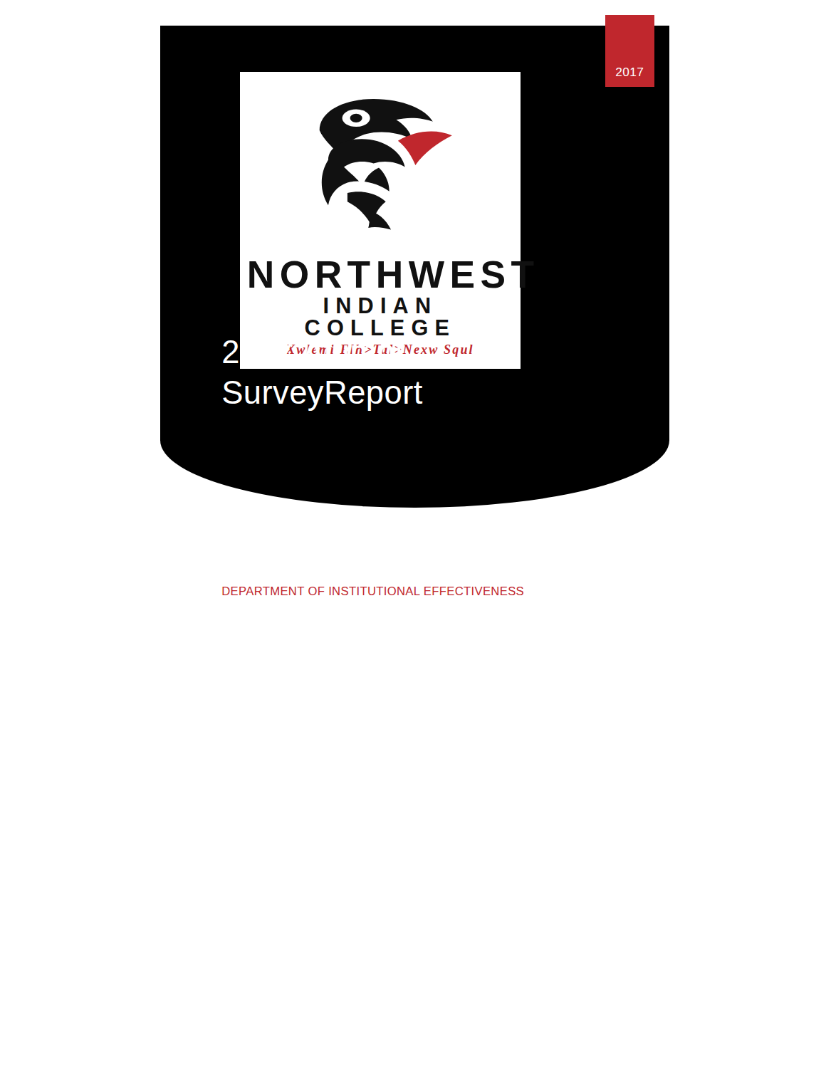2017
NORTHWEST INDIAN COLLEGE
Xwlemi Elh>Tal>Nexw Squl
2017 Alumni
SurveyReport
DEPARTMENT OF INSTITUTIONAL EFFECTIVENESS